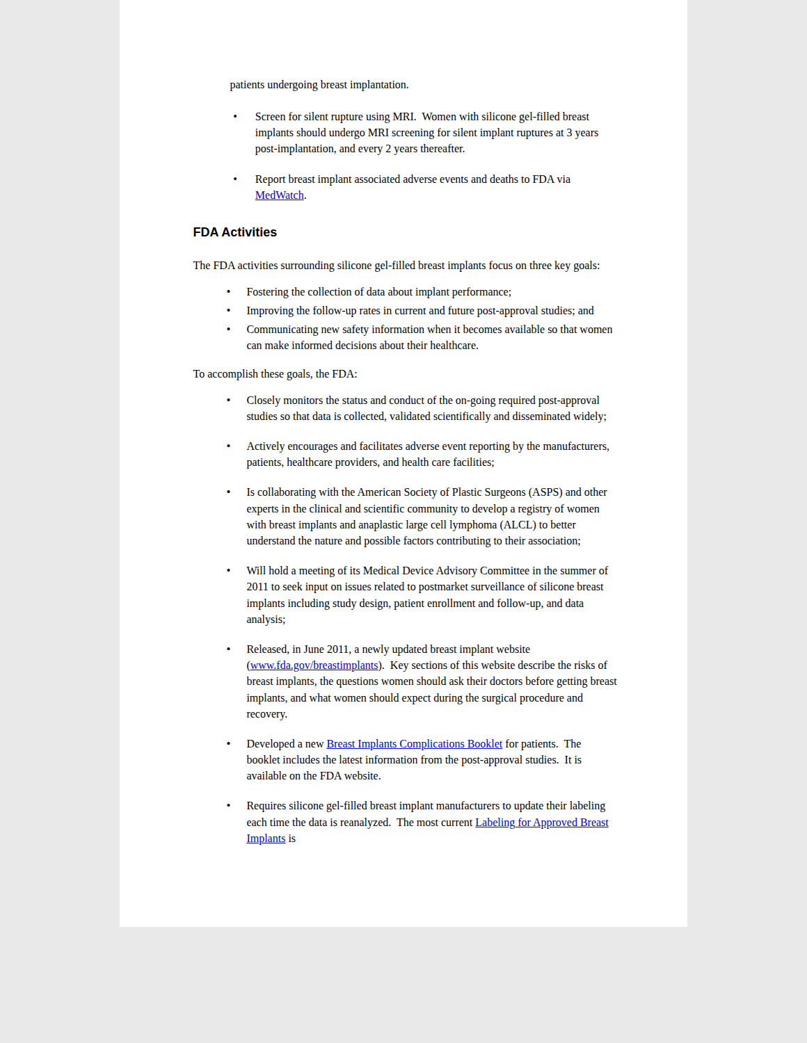patients undergoing breast implantation.
Screen for silent rupture using MRI. Women with silicone gel-filled breast implants should undergo MRI screening for silent implant ruptures at 3 years post-implantation, and every 2 years thereafter.
Report breast implant associated adverse events and deaths to FDA via MedWatch.
FDA Activities
The FDA activities surrounding silicone gel-filled breast implants focus on three key goals:
Fostering the collection of data about implant performance;
Improving the follow-up rates in current and future post-approval studies; and
Communicating new safety information when it becomes available so that women can make informed decisions about their healthcare.
To accomplish these goals, the FDA:
Closely monitors the status and conduct of the on-going required post-approval studies so that data is collected, validated scientifically and disseminated widely;
Actively encourages and facilitates adverse event reporting by the manufacturers, patients, healthcare providers, and health care facilities;
Is collaborating with the American Society of Plastic Surgeons (ASPS) and other experts in the clinical and scientific community to develop a registry of women with breast implants and anaplastic large cell lymphoma (ALCL) to better understand the nature and possible factors contributing to their association;
Will hold a meeting of its Medical Device Advisory Committee in the summer of 2011 to seek input on issues related to postmarket surveillance of silicone breast implants including study design, patient enrollment and follow-up, and data analysis;
Released, in June 2011, a newly updated breast implant website (www.fda.gov/breastimplants). Key sections of this website describe the risks of breast implants, the questions women should ask their doctors before getting breast implants, and what women should expect during the surgical procedure and recovery.
Developed a new Breast Implants Complications Booklet for patients. The booklet includes the latest information from the post-approval studies. It is available on the FDA website.
Requires silicone gel-filled breast implant manufacturers to update their labeling each time the data is reanalyzed. The most current Labeling for Approved Breast Implants is